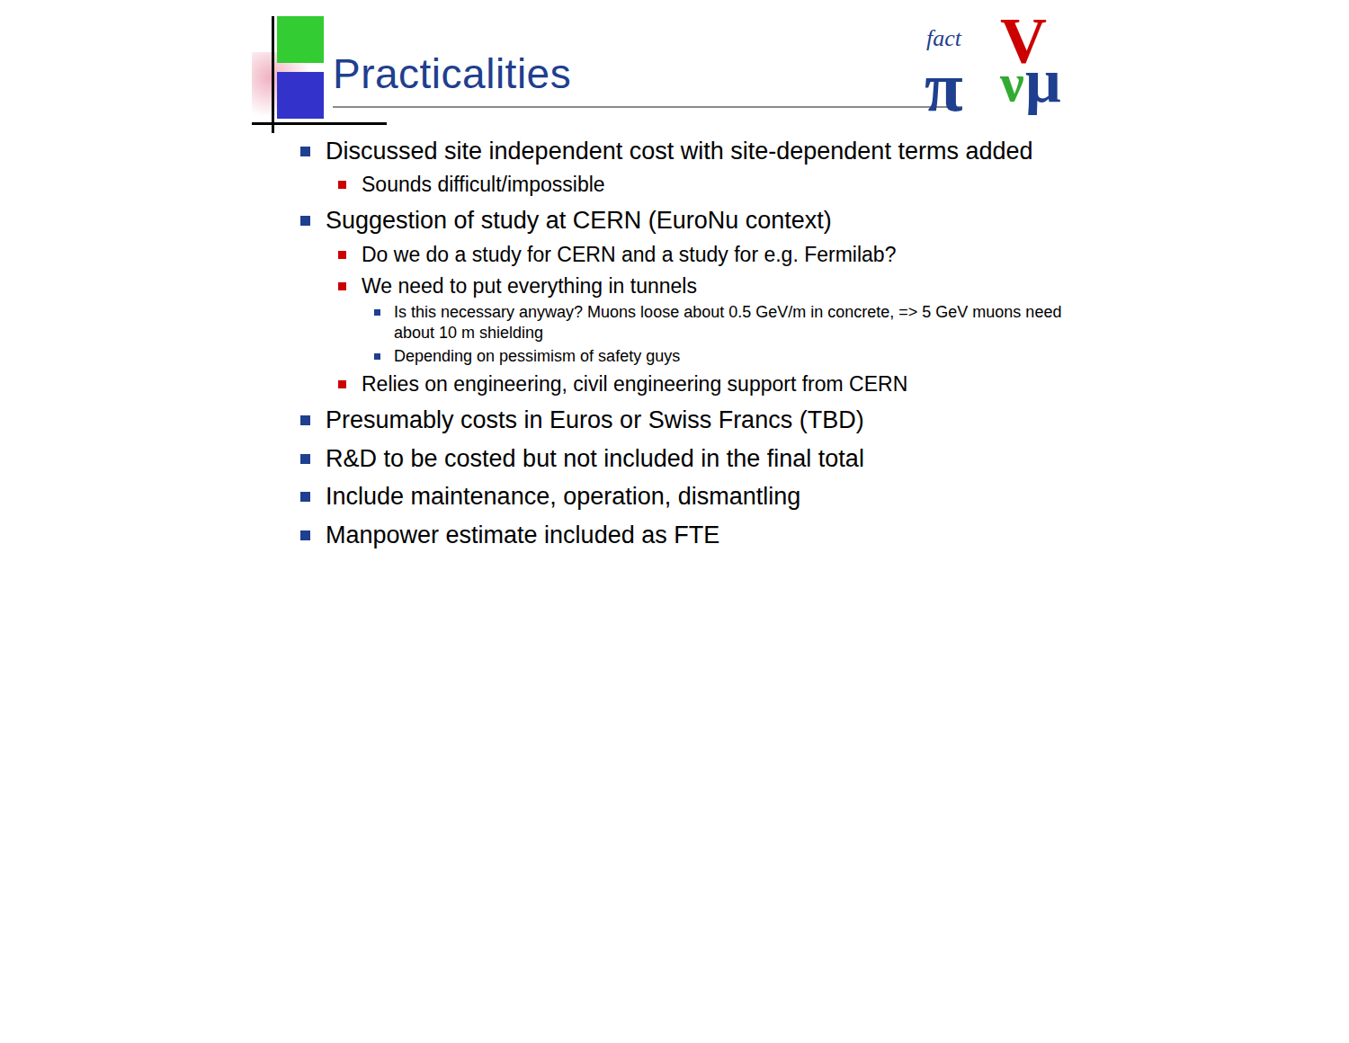Practicalities
fact V π ν μ
Discussed site independent cost with site-dependent terms added
Sounds difficult/impossible
Suggestion of study at CERN (EuroNu context)
Do we do a study for CERN and a study for e.g. Fermilab?
We need to put everything in tunnels
Is this necessary anyway? Muons loose about 0.5 GeV/m in concrete, => 5 GeV muons need about 10 m shielding
Depending on pessimism of safety guys
Relies on engineering, civil engineering support from CERN
Presumably costs in Euros or Swiss Francs (TBD)
R&D to be costed but not included in the final total
Include maintenance, operation, dismantling
Manpower estimate included as FTE